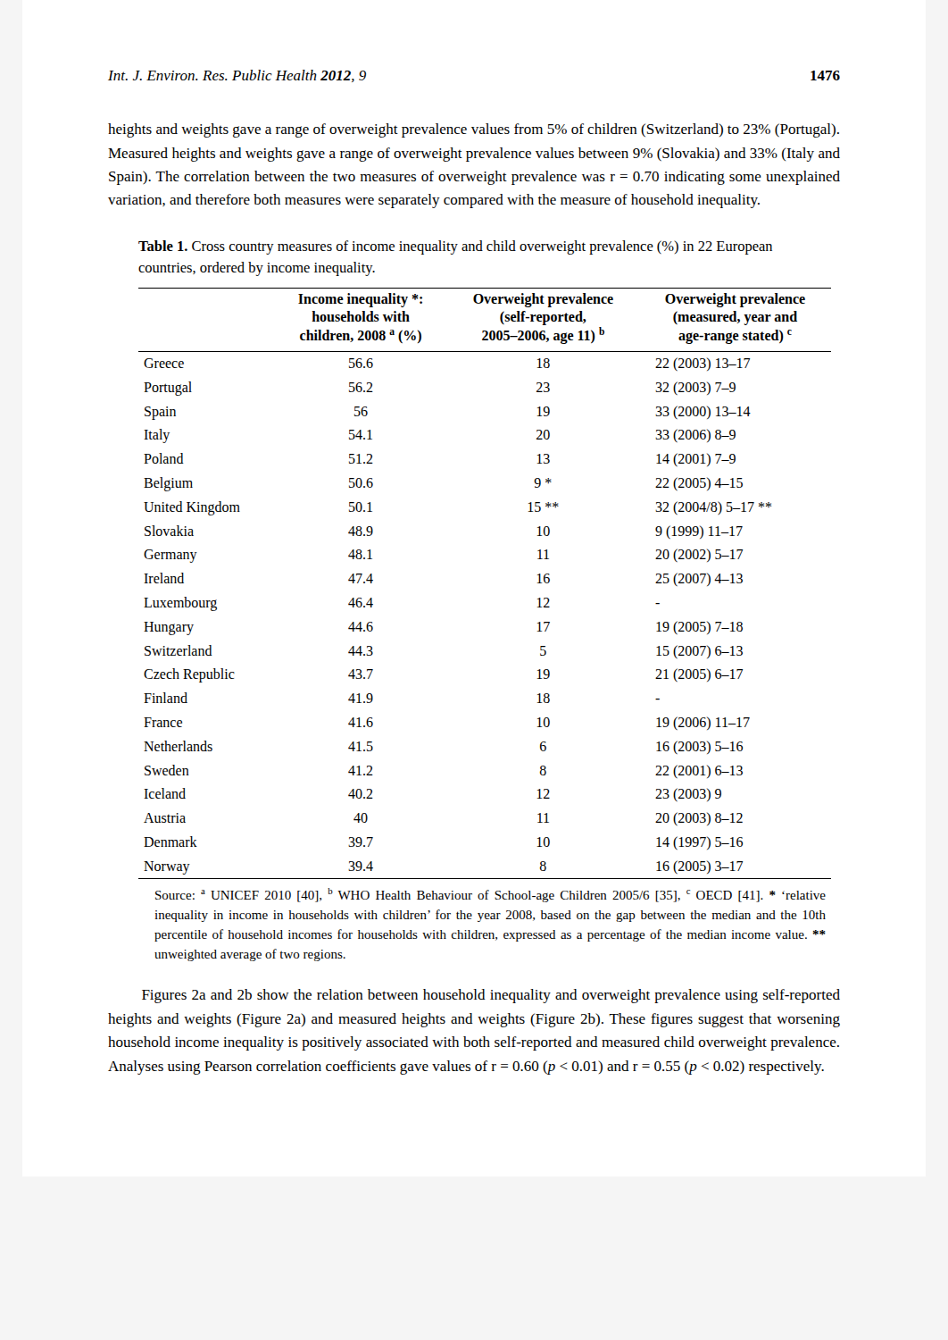Int. J. Environ. Res. Public Health 2012, 9 1476
heights and weights gave a range of overweight prevalence values from 5% of children (Switzerland) to 23% (Portugal). Measured heights and weights gave a range of overweight prevalence values between 9% (Slovakia) and 33% (Italy and Spain). The correlation between the two measures of overweight prevalence was r = 0.70 indicating some unexplained variation, and therefore both measures were separately compared with the measure of household inequality.
Table 1. Cross country measures of income inequality and child overweight prevalence (%) in 22 European countries, ordered by income inequality.
| | Income inequality * : households with children, 2008 a (%) | Overweight prevalence (self-reported, 2005–2006, age 11) b | Overweight prevalence (measured, year and age-range stated) c |
| --- | --- | --- | --- |
| Greece | 56.6 | 18 | 22 (2003) 13–17 |
| Portugal | 56.2 | 23 | 32 (2003) 7–9 |
| Spain | 56 | 19 | 33 (2000) 13–14 |
| Italy | 54.1 | 20 | 33 (2006) 8–9 |
| Poland | 51.2 | 13 | 14 (2001) 7–9 |
| Belgium | 50.6 | 9 * | 22 (2005) 4–15 |
| United Kingdom | 50.1 | 15 ** | 32 (2004/8) 5–17 ** |
| Slovakia | 48.9 | 10 | 9 (1999) 11–17 |
| Germany | 48.1 | 11 | 20 (2002) 5–17 |
| Ireland | 47.4 | 16 | 25 (2007) 4–13 |
| Luxembourg | 46.4 | 12 | - |
| Hungary | 44.6 | 17 | 19 (2005) 7–18 |
| Switzerland | 44.3 | 5 | 15 (2007) 6–13 |
| Czech Republic | 43.7 | 19 | 21 (2005) 6–17 |
| Finland | 41.9 | 18 | - |
| France | 41.6 | 10 | 19 (2006) 11–17 |
| Netherlands | 41.5 | 6 | 16 (2003) 5–16 |
| Sweden | 41.2 | 8 | 22 (2001) 6–13 |
| Iceland | 40.2 | 12 | 23 (2003) 9 |
| Austria | 40 | 11 | 20 (2003) 8–12 |
| Denmark | 39.7 | 10 | 14 (1997) 5–16 |
| Norway | 39.4 | 8 | 16 (2005) 3–17 |
Source: a UNICEF 2010 [40], b WHO Health Behaviour of School-age Children 2005/6 [35], c OECD [41]. * ‘relative inequality in income in households with children’ for the year 2008, based on the gap between the median and the 10th percentile of household incomes for households with children, expressed as a percentage of the median income value. ** unweighted average of two regions.
Figures 2a and 2b show the relation between household inequality and overweight prevalence using self-reported heights and weights (Figure 2a) and measured heights and weights (Figure 2b). These figures suggest that worsening household income inequality is positively associated with both self-reported and measured child overweight prevalence. Analyses using Pearson correlation coefficients gave values of r = 0.60 (p < 0.01) and r = 0.55 (p < 0.02) respectively.